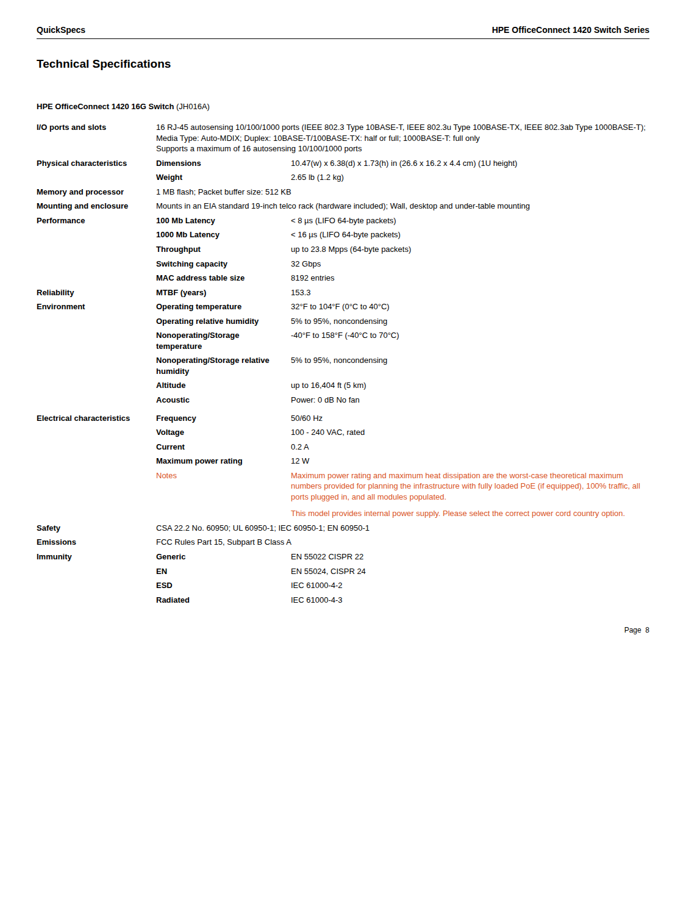QuickSpecs
HPE OfficeConnect 1420 Switch Series
Technical Specifications
HPE OfficeConnect 1420 16G Switch (JH016A)
| I/O ports and slots | 16 RJ-45 autosensing 10/100/1000 ports (IEEE 802.3 Type 10BASE-T, IEEE 802.3u Type 100BASE-TX, IEEE 802.3ab Type 1000BASE-T); Media Type: Auto-MDIX; Duplex: 10BASE-T/100BASE-TX: half or full; 1000BASE-T: full only Supports a maximum of 16 autosensing 10/100/1000 ports |
| Physical characteristics | Dimensions | 10.47(w) x 6.38(d) x 1.73(h) in (26.6 x 16.2 x 4.4 cm) (1U height) |
| Weight | 2.65 lb (1.2 kg) |
| Memory and processor | 1 MB flash; Packet buffer size: 512 KB |
| Mounting and enclosure | Mounts in an EIA standard 19-inch telco rack (hardware included); Wall, desktop and under-table mounting |
| Performance | 100 Mb Latency | < 8 µs (LIFO 64-byte packets) |
| 1000 Mb Latency | < 16 µs (LIFO 64-byte packets) |
| Throughput | up to 23.8 Mpps (64-byte packets) |
| Switching capacity | 32 Gbps |
| MAC address table size | 8192 entries |
| Reliability | MTBF (years) | 153.3 |
| Environment | Operating temperature | 32°F to 104°F (0°C to 40°C) |
| Operating relative humidity | 5% to 95%, noncondensing |
| Nonoperating/Storage temperature | -40°F to 158°F (-40°C to 70°C) |
| Nonoperating/Storage relative humidity | 5% to 95%, noncondensing |
| Altitude | up to 16,404 ft (5 km) |
| Acoustic | Power: 0 dB No fan |
| Electrical characteristics | Frequency | 50/60 Hz |
| Voltage | 100 - 240 VAC, rated |
| Current | 0.2 A |
| Maximum power rating | 12 W |
| Notes | Maximum power rating and maximum heat dissipation are the worst-case theoretical maximum numbers provided for planning the infrastructure with fully loaded PoE (if equipped), 100% traffic, all ports plugged in, and all modules populated. This model provides internal power supply. Please select the correct power cord country option. |
| Safety | CSA 22.2 No. 60950; UL 60950-1; IEC 60950-1; EN 60950-1 |
| Emissions | FCC Rules Part 15, Subpart B Class A |
| Immunity | Generic | EN 55022 CISPR 22 |
| EN | EN 55024, CISPR 24 |
| ESD | IEC 61000-4-2 |
| Radiated | IEC 61000-4-3 |
Page 8